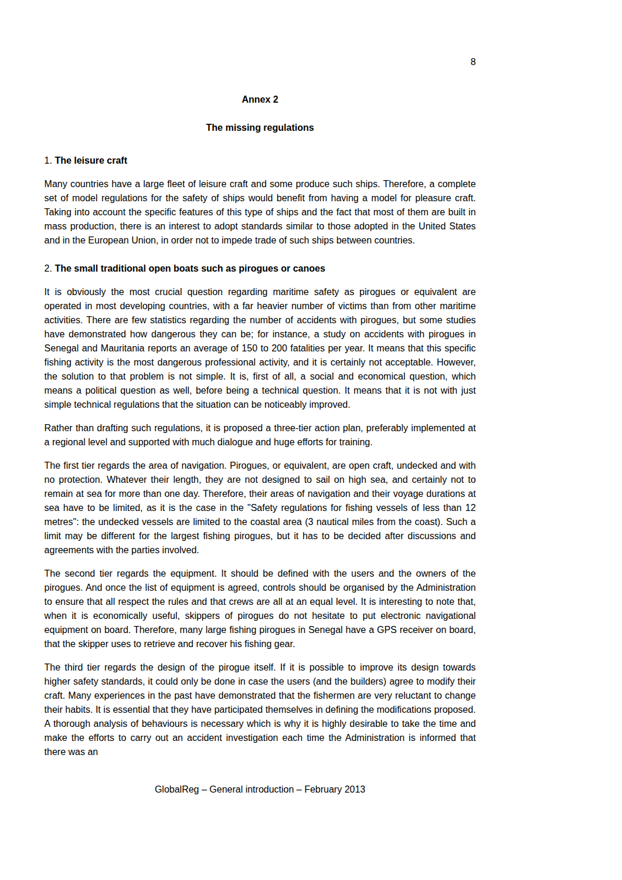8
Annex 2
The missing regulations
1. The leisure craft
Many countries have a large fleet of leisure craft and some produce such ships. Therefore, a complete set of model regulations for the safety of ships would benefit from having a model for pleasure craft. Taking into account the specific features of this type of ships and the fact that most of them are built in mass production, there is an interest to adopt standards similar to those adopted in the United States and in the European Union, in order not to impede trade of such ships between countries.
2. The small traditional open boats such as pirogues or canoes
It is obviously the most crucial question regarding maritime safety as pirogues or equivalent are operated in most developing countries, with a far heavier number of victims than from other maritime activities. There are few statistics regarding the number of accidents with pirogues, but some studies have demonstrated how dangerous they can be; for instance, a study on accidents with pirogues in Senegal and Mauritania reports an average of 150 to 200 fatalities per year. It means that this specific fishing activity is the most dangerous professional activity, and it is certainly not acceptable. However, the solution to that problem is not simple. It is, first of all, a social and economical question, which means a political question as well, before being a technical question. It means that it is not with just simple technical regulations that the situation can be noticeably improved.
Rather than drafting such regulations, it is proposed a three-tier action plan, preferably implemented at a regional level and supported with much dialogue and huge efforts for training.
The first tier regards the area of navigation. Pirogues, or equivalent, are open craft, undecked and with no protection. Whatever their length, they are not designed to sail on high sea, and certainly not to remain at sea for more than one day. Therefore, their areas of navigation and their voyage durations at sea have to be limited, as it is the case in the "Safety regulations for fishing vessels of less than 12 metres": the undecked vessels are limited to the coastal area (3 nautical miles from the coast). Such a limit may be different for the largest fishing pirogues, but it has to be decided after discussions and agreements with the parties involved.
The second tier regards the equipment. It should be defined with the users and the owners of the pirogues. And once the list of equipment is agreed, controls should be organised by the Administration to ensure that all respect the rules and that crews are all at an equal level. It is interesting to note that, when it is economically useful, skippers of pirogues do not hesitate to put electronic navigational equipment on board. Therefore, many large fishing pirogues in Senegal have a GPS receiver on board, that the skipper uses to retrieve and recover his fishing gear.
The third tier regards the design of the pirogue itself. If it is possible to improve its design towards higher safety standards, it could only be done in case the users (and the builders) agree to modify their craft. Many experiences in the past have demonstrated that the fishermen are very reluctant to change their habits. It is essential that they have participated themselves in defining the modifications proposed. A thorough analysis of behaviours is necessary which is why it is highly desirable to take the time and make the efforts to carry out an accident investigation each time the Administration is informed that there was an
GlobalReg – General introduction – February 2013